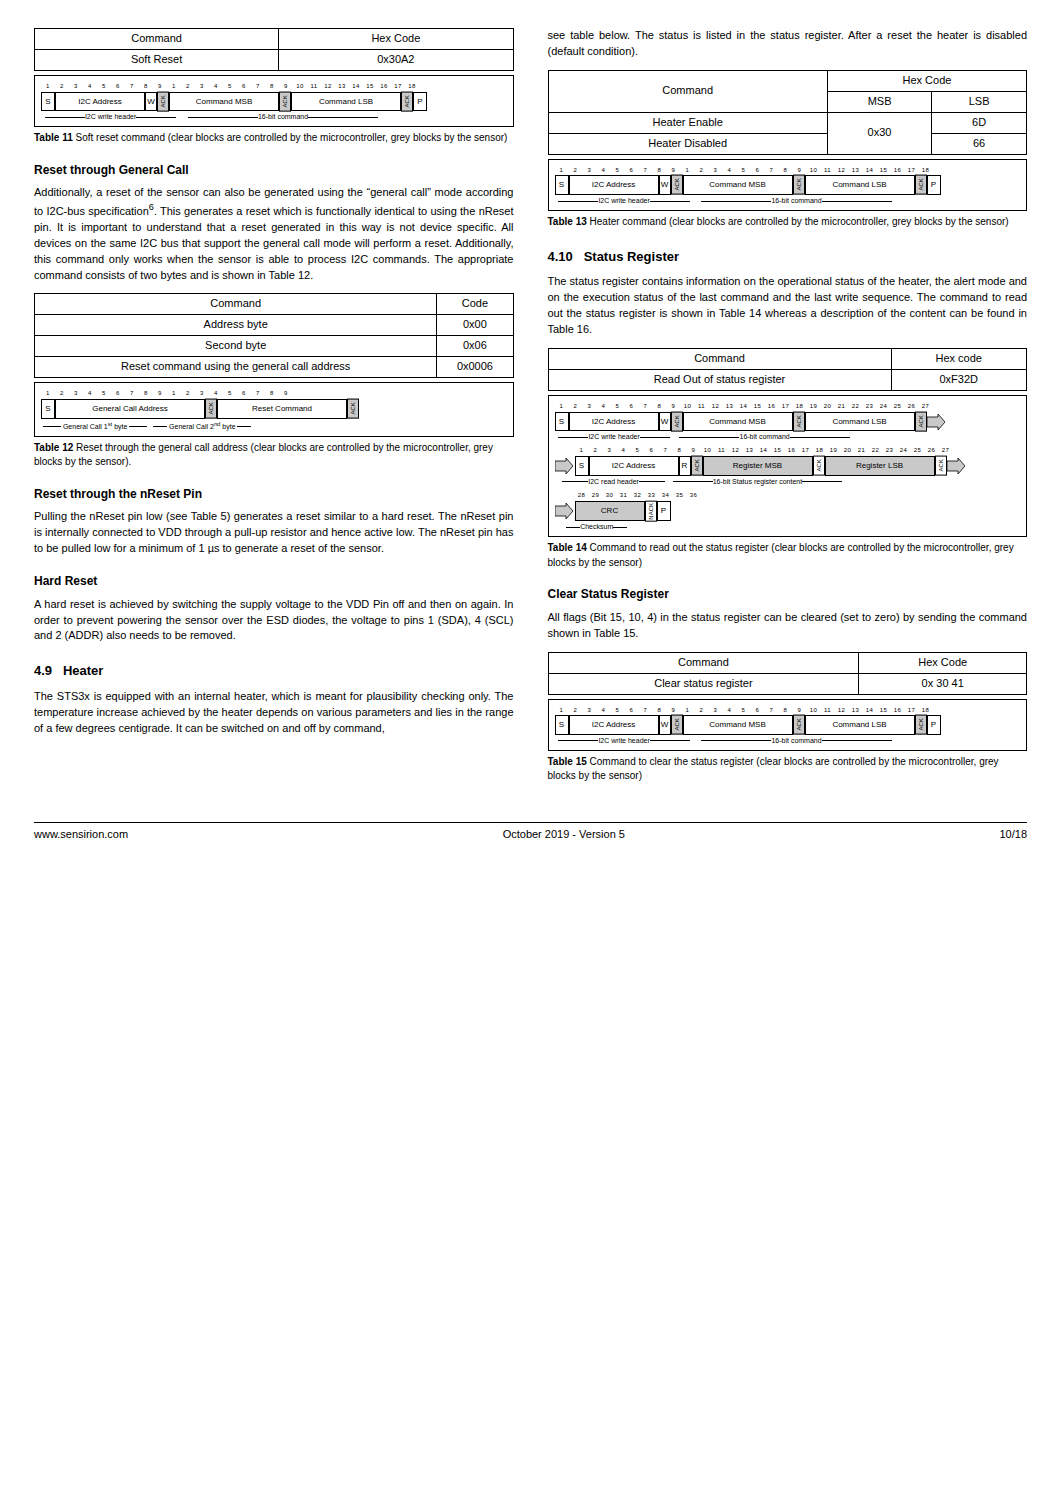| Command | Hex Code |
| --- | --- |
| Soft Reset | 0x30A2 |
123456789123456789101112131415161718
S
I2C Address
W
ACK
Command MSB
ACK
Command LSB
ACK
P
I2C write header 16-bit command
Table 11 Soft reset command (clear blocks are controlled by the microcontroller, grey blocks by the sensor)
Reset through General Call
Additionally, a reset of the sensor can also be generated using the “general call” mode according to I2C-bus specification6. This generates a reset which is functionally identical to using the nReset pin. It is important to understand that a reset generated in this way is not device specific. All devices on the same I2C bus that support the general call mode will perform a reset. Additionally, this command only works when the sensor is able to process I2C commands. The appropriate command consists of two bytes and is shown in Table 12.
| Command | Code |
| --- | --- |
| Address byte | 0x00 |
| Second byte | 0x06 |
| Reset command using the general call address | 0x0006 |
123456789123456789
S
General Call Address
ACK
Reset Command
ACK
General Call 1st byte General Call 2nd byte
Table 12 Reset through the general call address (clear blocks are controlled by the microcontroller, grey blocks by the sensor).
Reset through the nReset Pin
Pulling the nReset pin low (see Table 5) generates a reset similar to a hard reset. The nReset pin is internally connected to VDD through a pull-up resistor and hence active low. The nReset pin has to be pulled low for a minimum of 1 µs to generate a reset of the sensor.
Hard Reset
A hard reset is achieved by switching the supply voltage to the VDD Pin off and then on again. In order to prevent powering the sensor over the ESD diodes, the voltage to pins 1 (SDA), 4 (SCL) and 2 (ADDR) also needs to be removed.
4.9 Heater
The STS3x is equipped with an internal heater, which is meant for plausibility checking only. The temperature increase achieved by the heater depends on various parameters and lies in the range of a few degrees centigrade. It can be switched on and off by command,
see table below. The status is listed in the status register. After a reset the heater is disabled (default condition).
| Command | Hex Code |
| --- | --- |
| MSB | LSB |
| Heater Enable | 0x30 | 6D |
| Heater Disabled | 66 |
123456789123456789101112131415161718
S
I2C Address
W
ACK
Command MSB
ACK
Command LSB
ACK
P
I2C write header 16-bit command
Table 13 Heater command (clear blocks are controlled by the microcontroller, grey blocks by the sensor)
4.10 Status Register
The status register contains information on the operational status of the heater, the alert mode and on the execution status of the last command and the last write sequence. The command to read out the status register is shown in Table 14 whereas a description of the content can be found in Table 16.
| Command | Hex code |
| --- | --- |
| Read Out of status register | 0xF32D |
123456789101112131415161718192021222324252627
S
I2C Address
W
ACK
Command MSB
ACK
Command LSB
ACK
I2C write header 16-bit command
123456789101112131415161718192021222324252627
S
I2C Address
R
ACK
Register MSB
ACK
Register LSB
ACK
I2C read header 16-bit Status register content
282930313233343536
CRC
NACK
P
Checksum
Table 14 Command to read out the status register (clear blocks are controlled by the microcontroller, grey blocks by the sensor)
Clear Status Register
All flags (Bit 15, 10, 4) in the status register can be cleared (set to zero) by sending the command shown in Table 15.
| Command | Hex Code |
| --- | --- |
| Clear status register | 0x 30 41 |
123456789123456789101112131415161718
S
I2C Address
W
ACK
Command MSB
ACK
Command LSB
ACK
P
I2C write header 16-bit command
Table 15 Command to clear the status register (clear blocks are controlled by the microcontroller, grey blocks by the sensor)
www.sensirion.com
October 2019 - Version 5
10/18